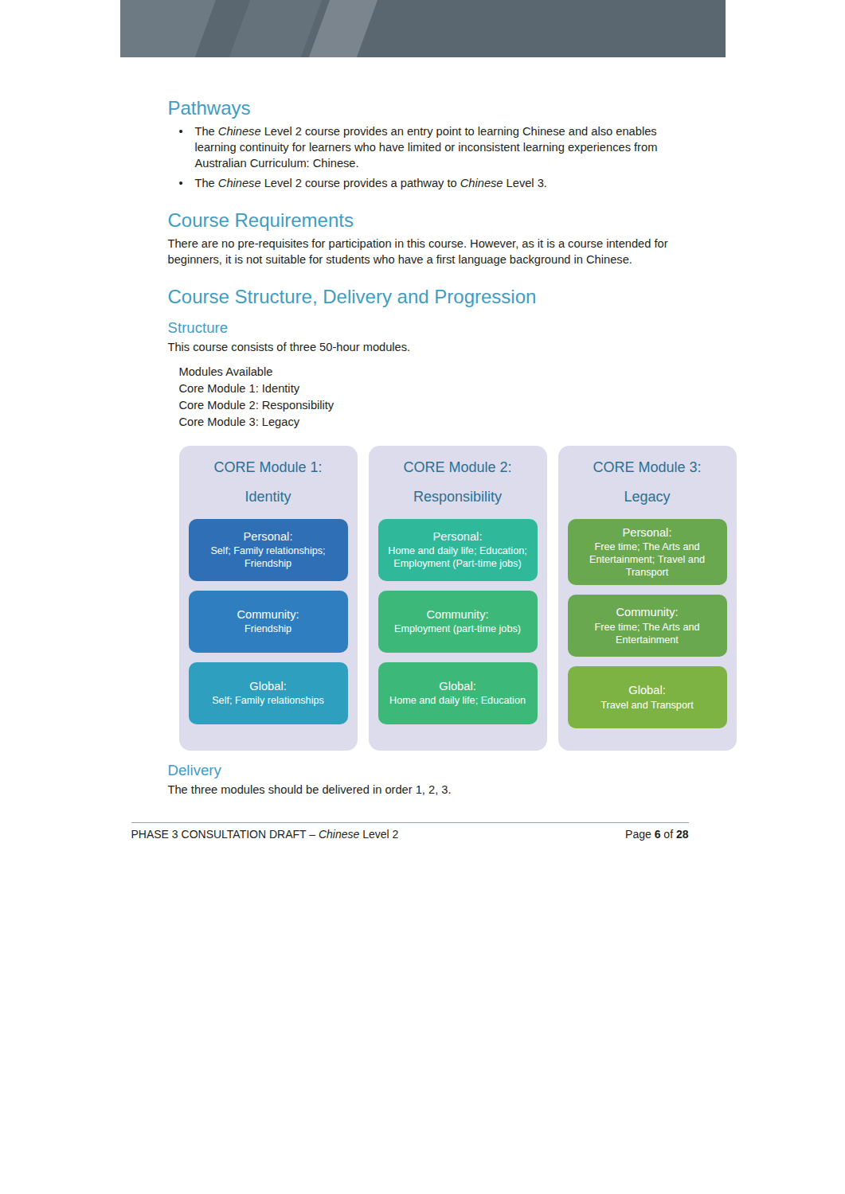Pathways
The Chinese Level 2 course provides an entry point to learning Chinese and also enables learning continuity for learners who have limited or inconsistent learning experiences from Australian Curriculum: Chinese.
The Chinese Level 2 course provides a pathway to Chinese Level 3.
Course Requirements
There are no pre-requisites for participation in this course. However, as it is a course intended for beginners, it is not suitable for students who have a first language background in Chinese.
Course Structure, Delivery and Progression
Structure
This course consists of three 50-hour modules.
Modules Available
Core Module 1: Identity
Core Module 2: Responsibility
Core Module 3: Legacy
CORE Module 1:Identity
Personal: Self; Family relationships; Friendship
Community: Friendship
Global: Self; Family relationships
CORE Module 2:Responsibility
Personal: Home and daily life; Education; Employment (Part-time jobs)
Community: Employment (part-time jobs)
Global: Home and daily life; Education
CORE Module 3:Legacy
Personal: Free time; The Arts and Entertainment; Travel and Transport
Community: Free time; The Arts and Entertainment
Global: Travel and Transport
Delivery
The three modules should be delivered in order 1, 2, 3.
PHASE 3 CONSULTATION DRAFT – Chinese Level 2
Page 6 of 28